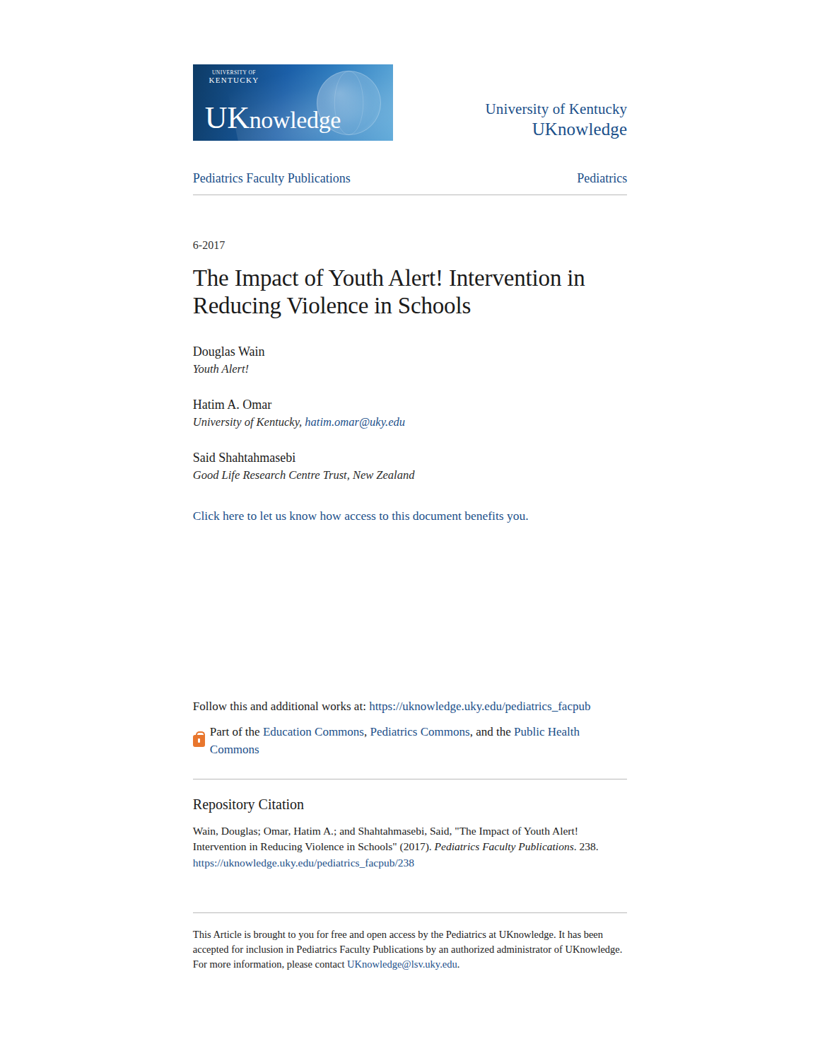UNIVERSITY OF KENTUCKY
UKnowledge
University of Kentucky
UKnowledge
Pediatrics Faculty Publications Pediatrics
6-2017
The Impact of Youth Alert! Intervention in Reducing Violence in Schools
Douglas Wain Youth Alert!
Hatim A. Omar University of Kentucky, hatim.omar@uky.edu
Said Shahtahmasebi Good Life Research Centre Trust, New Zealand
Click here to let us know how access to this document benefits you.
Follow this and additional works at: https://uknowledge.uky.edu/pediatrics_facpub
Part of the Education Commons, Pediatrics Commons, and the Public Health Commons
Repository Citation
Wain, Douglas; Omar, Hatim A.; and Shahtahmasebi, Said, "The Impact of Youth Alert! Intervention in Reducing Violence in Schools" (2017). Pediatrics Faculty Publications. 238. https://uknowledge.uky.edu/pediatrics_facpub/238
This Article is brought to you for free and open access by the Pediatrics at UKnowledge. It has been accepted for inclusion in Pediatrics Faculty Publications by an authorized administrator of UKnowledge. For more information, please contact UKnowledge@lsv.uky.edu.